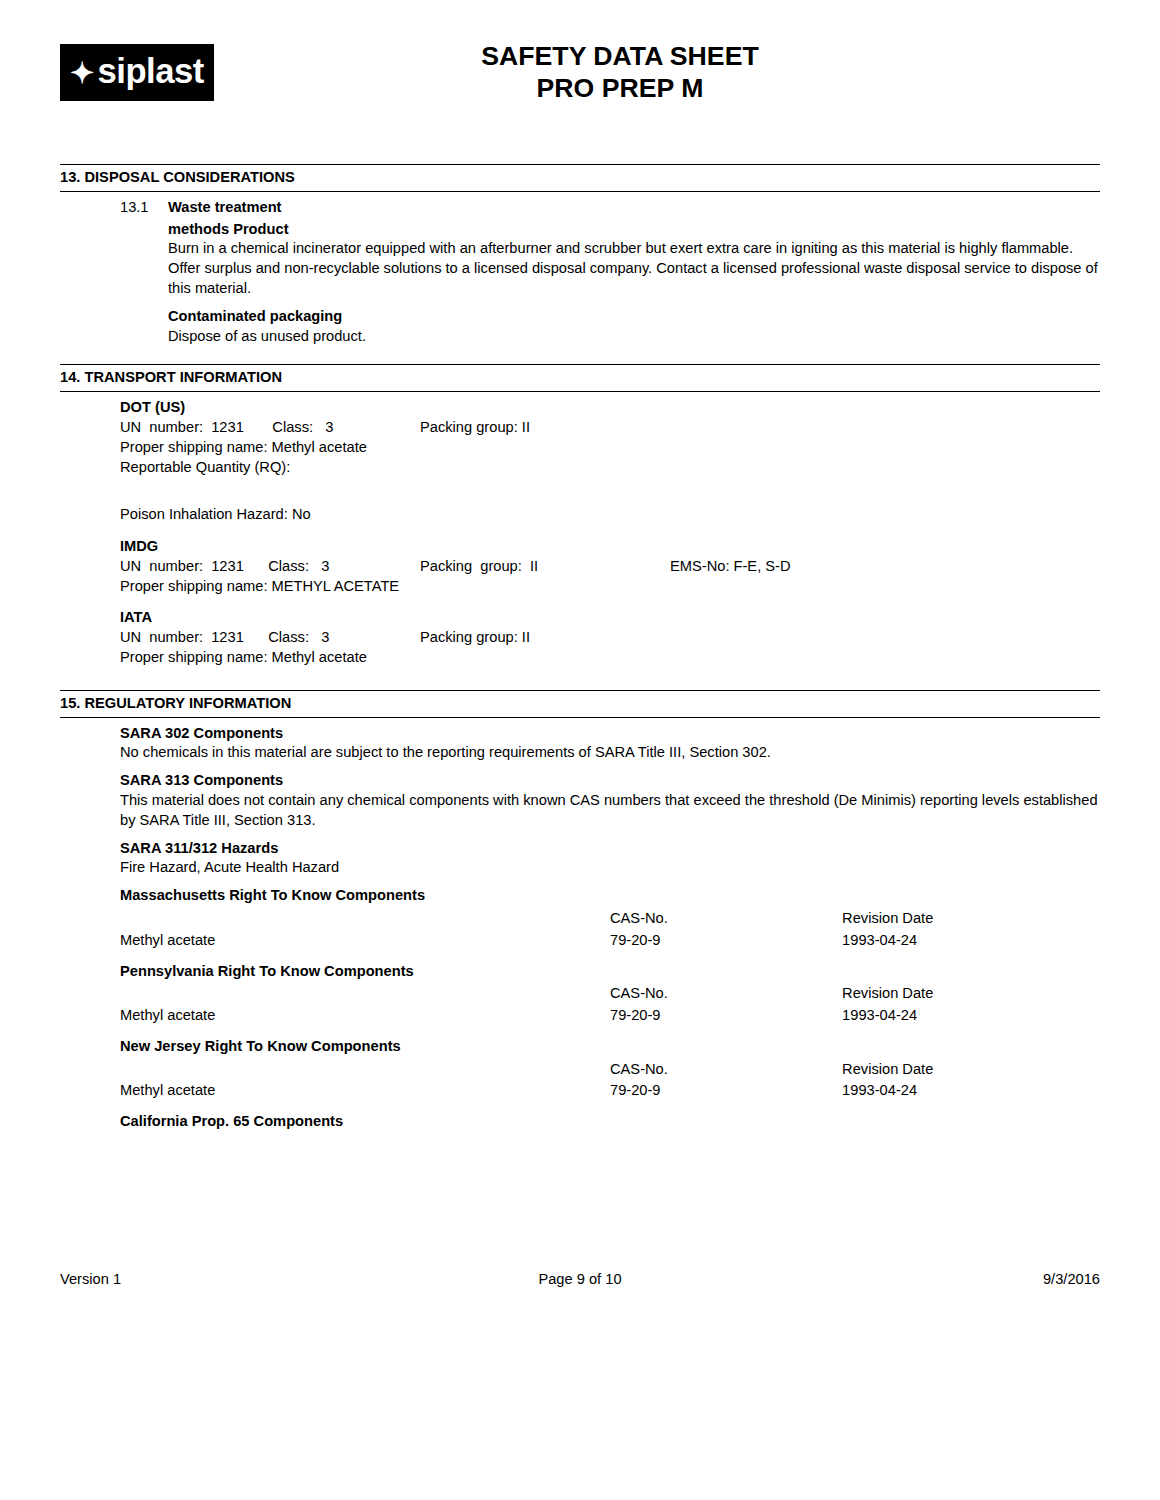✦siplast
SAFETY DATA SHEET
PRO PREP M
13. DISPOSAL CONSIDERATIONS
13.1
Waste treatment
methods Product
Burn in a chemical incinerator equipped with an afterburner and scrubber but exert extra care in igniting as this material is highly flammable. Offer surplus and non-recyclable solutions to a licensed disposal company. Contact a licensed professional waste disposal service to dispose of this material.
Contaminated packaging
Dispose of as unused product.
14. TRANSPORT INFORMATION
DOT (US)
UN number: 1231 Class: 3
Packing group: II
Proper shipping name: Methyl acetate
Reportable Quantity (RQ):
Poison Inhalation Hazard: No
IMDG
UN number: 1231 Class: 3
Packing group: II
EMS-No: F-E, S-D
Proper shipping name: METHYL ACETATE
IATA
UN number: 1231 Class: 3
Packing group: II
Proper shipping name: Methyl acetate
15. REGULATORY INFORMATION
SARA 302 Components
No chemicals in this material are subject to the reporting requirements of SARA Title III, Section 302.
SARA 313 Components
This material does not contain any chemical components with known CAS numbers that exceed the threshold (De Minimis) reporting levels established by SARA Title III, Section 313.
SARA 311/312 Hazards
Fire Hazard, Acute Health Hazard
Massachusetts Right To Know Components
| | CAS-No. | Revision Date |
| Methyl acetate | 79-20-9 | 1993-04-24 |
Pennsylvania Right To Know Components
| | CAS-No. | Revision Date |
| Methyl acetate | 79-20-9 | 1993-04-24 |
New Jersey Right To Know Components
| | CAS-No. | Revision Date |
| Methyl acetate | 79-20-9 | 1993-04-24 |
California Prop. 65 Components
Version 1
Page 9 of 10
9/3/2016